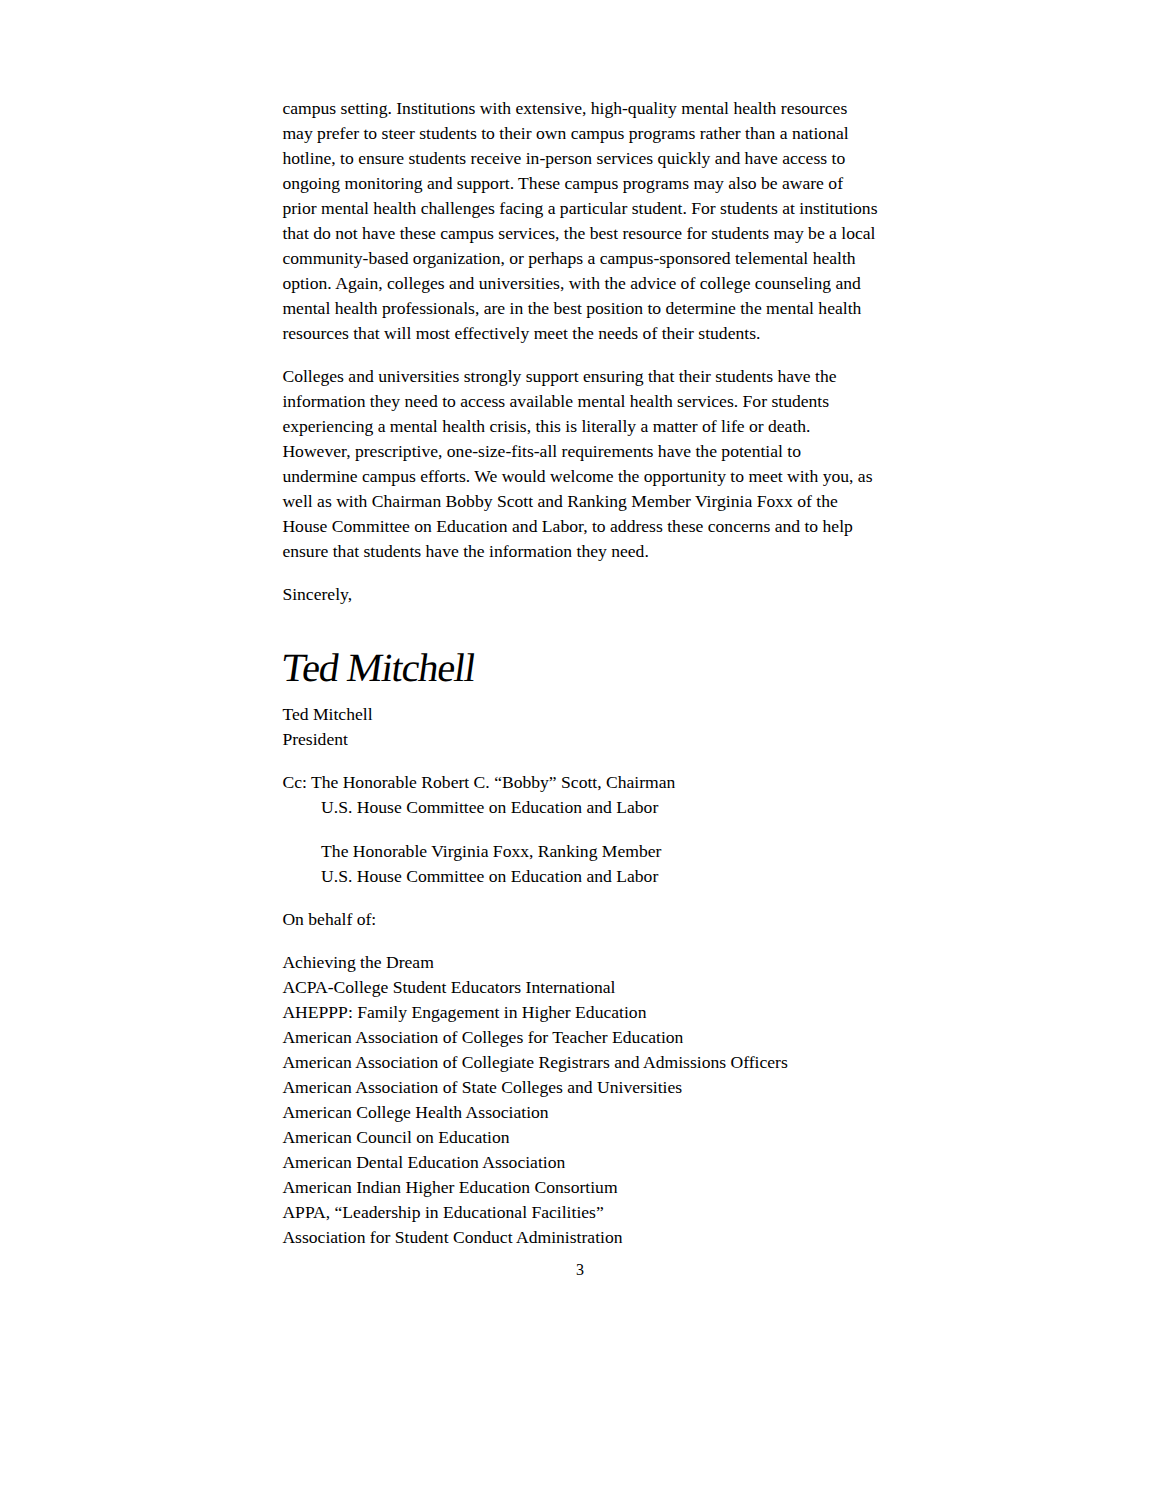campus setting. Institutions with extensive, high-quality mental health resources may prefer to steer students to their own campus programs rather than a national hotline, to ensure students receive in-person services quickly and have access to ongoing monitoring and support. These campus programs may also be aware of prior mental health challenges facing a particular student. For students at institutions that do not have these campus services, the best resource for students may be a local community-based organization, or perhaps a campus-sponsored telemental health option. Again, colleges and universities, with the advice of college counseling and mental health professionals, are in the best position to determine the mental health resources that will most effectively meet the needs of their students.
Colleges and universities strongly support ensuring that their students have the information they need to access available mental health services. For students experiencing a mental health crisis, this is literally a matter of life or death. However, prescriptive, one-size-fits-all requirements have the potential to undermine campus efforts. We would welcome the opportunity to meet with you, as well as with Chairman Bobby Scott and Ranking Member Virginia Foxx of the House Committee on Education and Labor, to address these concerns and to help ensure that students have the information they need.
Sincerely,
Ted Mitchell
Ted Mitchell
President
Cc: The Honorable Robert C. “Bobby” Scott, Chairman U.S. House Committee on Education and Labor
The Honorable Virginia Foxx, Ranking Member U.S. House Committee on Education and Labor
On behalf of:
Achieving the Dream
ACPA-College Student Educators International
AHEPPP: Family Engagement in Higher Education
American Association of Colleges for Teacher Education
American Association of Collegiate Registrars and Admissions Officers
American Association of State Colleges and Universities
American College Health Association
American Council on Education
American Dental Education Association
American Indian Higher Education Consortium
APPA, “Leadership in Educational Facilities”
Association for Student Conduct Administration
3